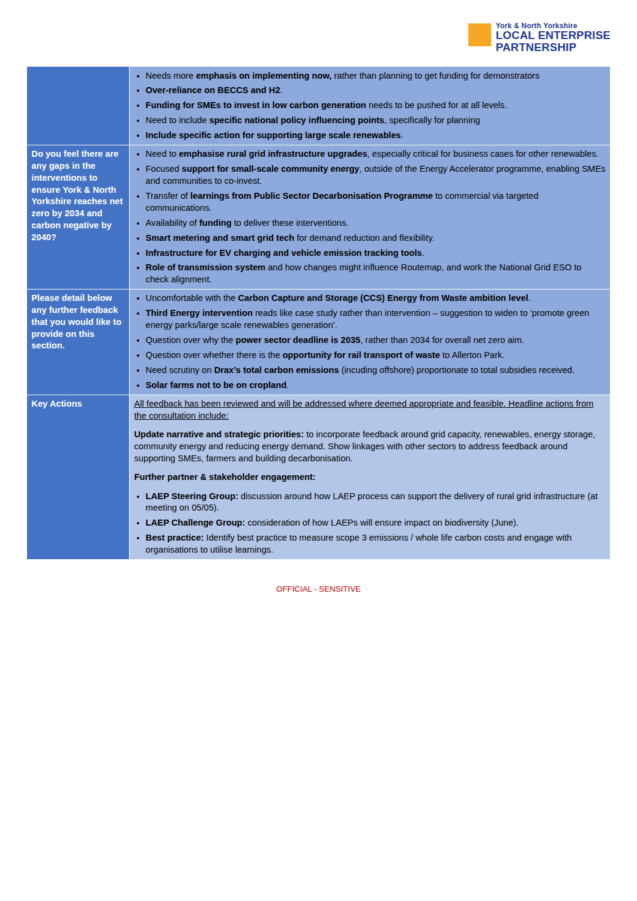York & North Yorkshire
LOCAL ENTERPRISE
PARTNERSHIP
| | Needs more emphasis on implementing now, rather than planning to get funding for demonstrators Over-reliance on BECCS and H2 . Funding for SMEs to invest in low carbon generation needs to be pushed for at all levels. Need to include specific national policy influencing points , specifically for planning Include specific action for supporting large scale renewables . |
| Do you feel there are any gaps in the interventions to ensure York & North Yorkshire reaches net zero by 2034 and carbon negative by 2040? | Need to emphasise rural grid infrastructure upgrades , especially critical for business cases for other renewables. Focused support for small-scale community energy , outside of the Energy Accelerator programme, enabling SMEs and communities to co-invest. Transfer of learnings from Public Sector Decarbonisation Programme to commercial via targeted communications. Availability of funding to deliver these interventions. Smart metering and smart grid tech for demand reduction and flexibility. Infrastructure for EV charging and vehicle emission tracking tools . Role of transmission system and how changes might influence Routemap, and work the National Grid ESO to check alignment. |
| Please detail below any further feedback that you would like to provide on this section. | Uncomfortable with the Carbon Capture and Storage (CCS) Energy from Waste ambition level . Third Energy intervention reads like case study rather than intervention – suggestion to widen to ‘promote green energy parks/large scale renewables generation’. Question over why the power sector deadline is 2035 , rather than 2034 for overall net zero aim. Question over whether there is the opportunity for rail transport of waste to Allerton Park. Need scrutiny on Drax’s total carbon emissions (incuding offshore) proportionate to total subsidies received. Solar farms not to be on cropland . |
| Key Actions | All feedback has been reviewed and will be addressed where deemed appropriate and feasible. Headline actions from the consultation include: Update narrative and strategic priorities: to incorporate feedback around grid capacity, renewables, energy storage, community energy and reducing energy demand. Show linkages with other sectors to address feedback around supporting SMEs, farmers and building decarbonisation. Further partner & stakeholder engagement: LAEP Steering Group: discussion around how LAEP process can support the delivery of rural grid infrastructure (at meeting on 05/05). LAEP Challenge Group: consideration of how LAEPs will ensure impact on biodiversity (June). Best practice: Identify best practice to measure scope 3 emissions / whole life carbon costs and engage with organisations to utilise learnings. |
OFFICIAL - SENSITIVE